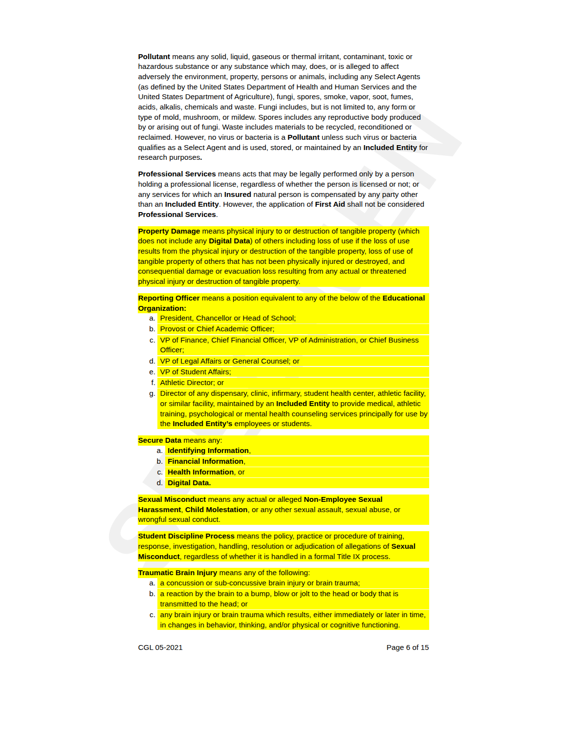SPECIMEN
Pollutant means any solid, liquid, gaseous or thermal irritant, contaminant, toxic or hazardous substance or any substance which may, does, or is alleged to affect adversely the environment, property, persons or animals, including any Select Agents (as defined by the United States Department of Health and Human Services and the United States Department of Agriculture), fungi, spores, smoke, vapor, soot, fumes, acids, alkalis, chemicals and waste. Fungi includes, but is not limited to, any form or type of mold, mushroom, or mildew. Spores includes any reproductive body produced by or arising out of fungi. Waste includes materials to be recycled, reconditioned or reclaimed. However, no virus or bacteria is a Pollutant unless such virus or bacteria qualifies as a Select Agent and is used, stored, or maintained by an Included Entity for research purposes.
Professional Services means acts that may be legally performed only by a person holding a professional license, regardless of whether the person is licensed or not; or any services for which an Insured natural person is compensated by any party other than an Included Entity. However, the application of First Aid shall not be considered Professional Services.
Property Damage means physical injury to or destruction of tangible property (which does not include any Digital Data) of others including loss of use if the loss of use results from the physical injury or destruction of the tangible property, loss of use of tangible property of others that has not been physically injured or destroyed, and consequential damage or evacuation loss resulting from any actual or threatened physical injury or destruction of tangible property.
Reporting Officer means a position equivalent to any of the below of the Educational Organization:
President, Chancellor or Head of School;
Provost or Chief Academic Officer;
VP of Finance, Chief Financial Officer, VP of Administration, or Chief Business Officer;
VP of Legal Affairs or General Counsel; or
VP of Student Affairs;
Athletic Director; or
Director of any dispensary, clinic, infirmary, student health center, athletic facility, or similar facility, maintained by an Included Entity to provide medical, athletic training, psychological or mental health counseling services principally for use by the Included Entity’s employees or students.
Secure Data means any:
Identifying Information,
Financial Information,
Health Information, or
Digital Data.
Sexual Misconduct means any actual or alleged Non-Employee Sexual Harassment, Child Molestation, or any other sexual assault, sexual abuse, or wrongful sexual conduct.
Student Discipline Process means the policy, practice or procedure of training, response, investigation, handling, resolution or adjudication of allegations of Sexual Misconduct, regardless of whether it is handled in a formal Title IX process.
Traumatic Brain Injury means any of the following:
a concussion or sub-concussive brain injury or brain trauma;
a reaction by the brain to a bump, blow or jolt to the head or body that is transmitted to the head; or
any brain injury or brain trauma which results, either immediately or later in time, in changes in behavior, thinking, and/or physical or cognitive functioning.
CGL 05-2021 Page 6 of 15